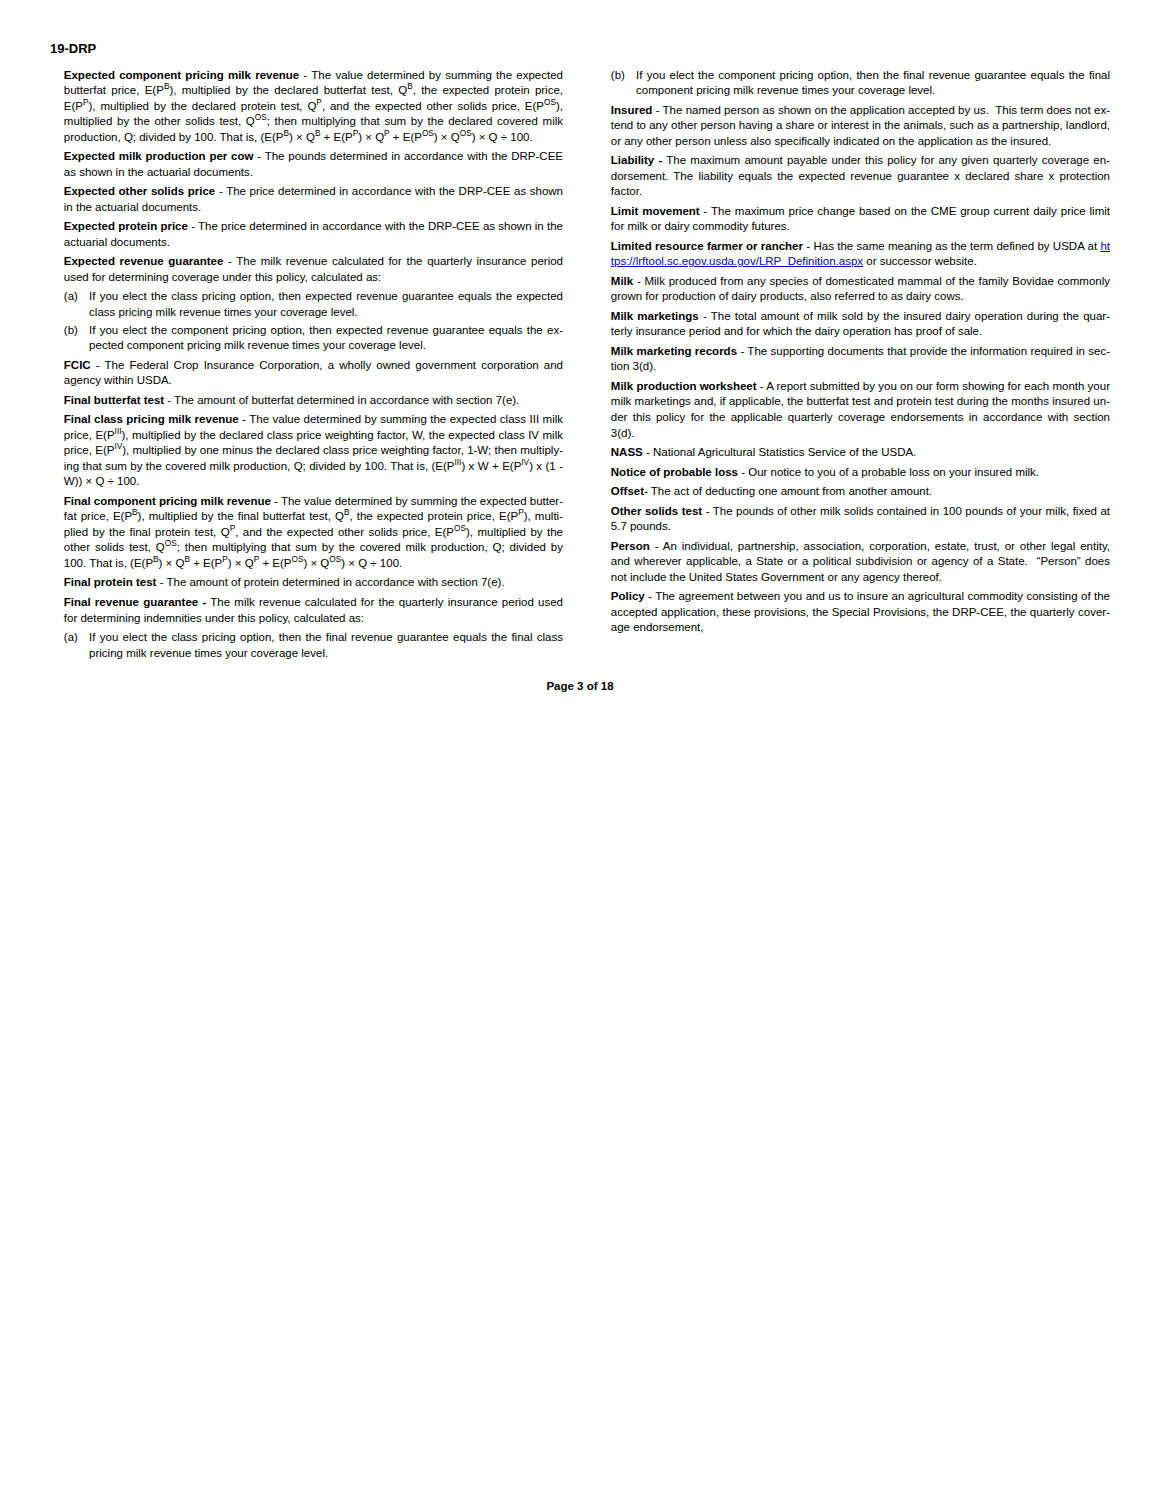19-DRP
Expected component pricing milk revenue - The value determined by summing the expected butterfat price, E(PB), multiplied by the declared butterfat test, QB, the expected protein price, E(PP), multiplied by the declared protein test, QP, and the expected other solids price, E(POS), multiplied by the other solids test, QOS; then multiplying that sum by the declared covered milk production, Q; divided by 100. That is, (E(PB) × QB + E(PP) × QP + E(POS) × QOS) × Q ÷ 100.
Expected milk production per cow - The pounds determined in accordance with the DRP-CEE as shown in the actuarial documents.
Expected other solids price - The price determined in accordance with the DRP-CEE as shown in the actuarial documents.
Expected protein price - The price determined in accordance with the DRP-CEE as shown in the actuarial documents.
Expected revenue guarantee - The milk revenue calculated for the quarterly insurance period used for determining coverage under this policy, calculated as:
(a) If you elect the class pricing option, then expected revenue guarantee equals the expected class pricing milk revenue times your coverage level.
(b) If you elect the component pricing option, then expected revenue guarantee equals the expected component pricing milk revenue times your coverage level.
FCIC - The Federal Crop Insurance Corporation, a wholly owned government corporation and agency within USDA.
Final butterfat test - The amount of butterfat determined in accordance with section 7(e).
Final class pricing milk revenue - The value determined by summing the expected class III milk price, E(PIII), multiplied by the declared class price weighting factor, W, the expected class IV milk price, E(PIV), multiplied by one minus the declared class price weighting factor, 1-W; then multiplying that sum by the covered milk production, Q; divided by 100. That is, (E(PIII) x W + E(PIV) x (1 - W)) × Q ÷ 100.
Final component pricing milk revenue - The value determined by summing the expected butterfat price, E(PB), multiplied by the final butterfat test, QB, the expected protein price, E(PP), multiplied by the final protein test, QP, and the expected other solids price, E(POS), multiplied by the other solids test, QOS; then multiplying that sum by the covered milk production, Q; divided by 100. That is, (E(PB) × QB + E(PP) × QP + E(POS) × QOS) × Q ÷ 100.
Final protein test - The amount of protein determined in accordance with section 7(e).
Final revenue guarantee - The milk revenue calculated for the quarterly insurance period used for determining indemnities under this policy, calculated as:
(a) If you elect the class pricing option, then the final revenue guarantee equals the final class pricing milk revenue times your coverage level.
(b) If you elect the component pricing option, then the final revenue guarantee equals the final component pricing milk revenue times your coverage level.
Insured - The named person as shown on the application accepted by us. This term does not extend to any other person having a share or interest in the animals, such as a partnership, landlord, or any other person unless also specifically indicated on the application as the insured.
Liability - The maximum amount payable under this policy for any given quarterly coverage endorsement. The liability equals the expected revenue guarantee x declared share x protection factor.
Limit movement - The maximum price change based on the CME group current daily price limit for milk or dairy commodity futures.
Limited resource farmer or rancher - Has the same meaning as the term defined by USDA at https://lrftool.sc.egov.usda.gov/LRP_Definition.aspx or successor website.
Milk - Milk produced from any species of domesticated mammal of the family Bovidae commonly grown for production of dairy products, also referred to as dairy cows.
Milk marketings - The total amount of milk sold by the insured dairy operation during the quarterly insurance period and for which the dairy operation has proof of sale.
Milk marketing records - The supporting documents that provide the information required in section 3(d).
Milk production worksheet - A report submitted by you on our form showing for each month your milk marketings and, if applicable, the butterfat test and protein test during the months insured under this policy for the applicable quarterly coverage endorsements in accordance with section 3(d).
NASS - National Agricultural Statistics Service of the USDA.
Notice of probable loss - Our notice to you of a probable loss on your insured milk.
Offset- The act of deducting one amount from another amount.
Other solids test - The pounds of other milk solids contained in 100 pounds of your milk, fixed at 5.7 pounds.
Person - An individual, partnership, association, corporation, estate, trust, or other legal entity, and wherever applicable, a State or a political subdivision or agency of a State. “Person” does not include the United States Government or any agency thereof.
Policy - The agreement between you and us to insure an agricultural commodity consisting of the accepted application, these provisions, the Special Provisions, the DRP-CEE, the quarterly coverage endorsement,
Page 3 of 18